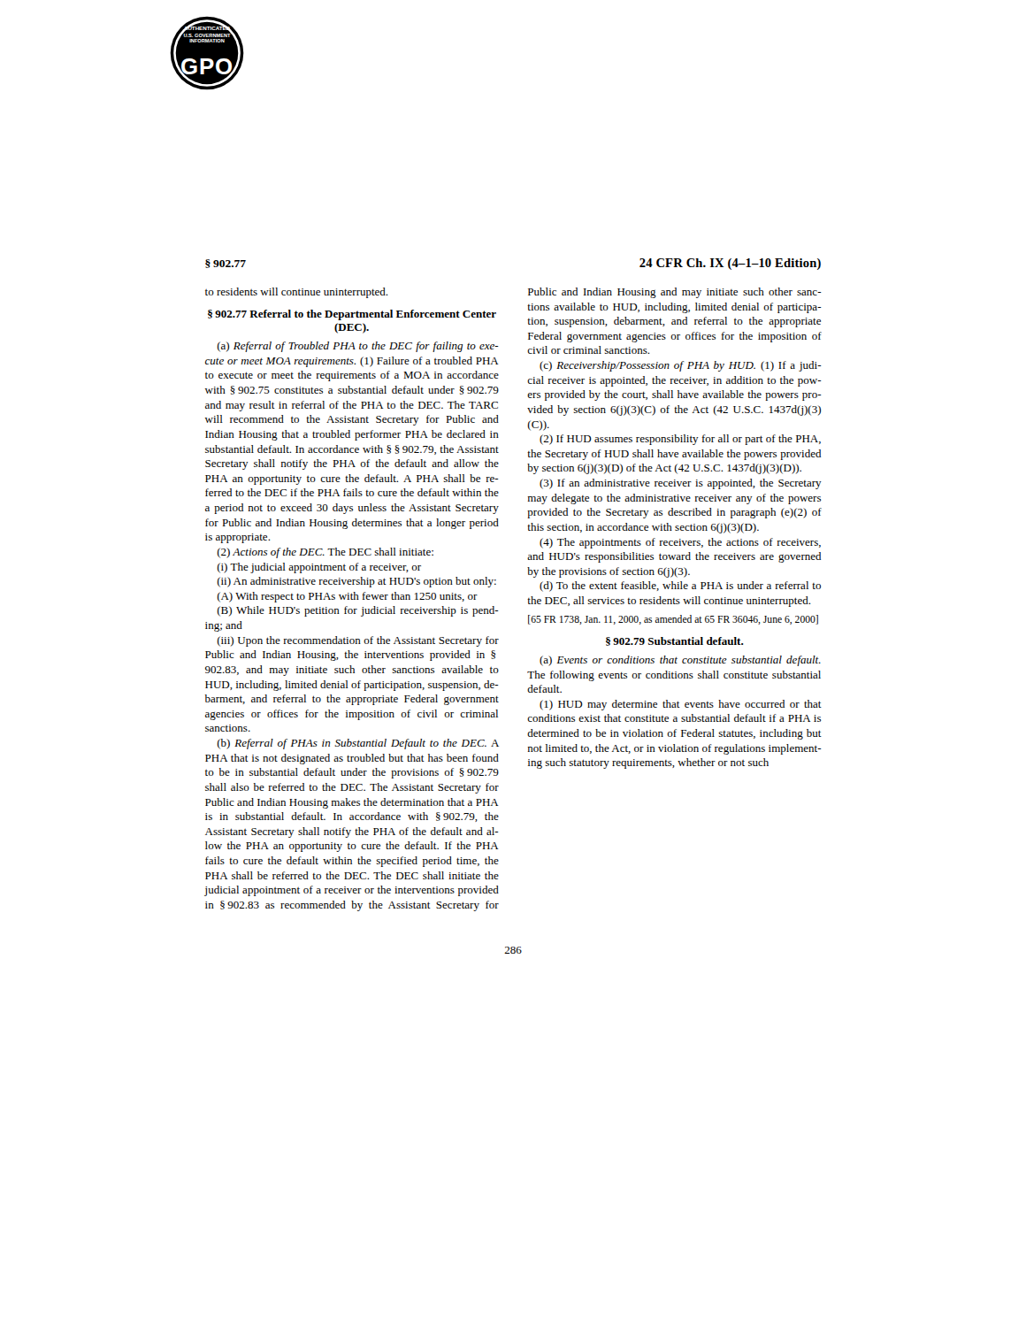AUTHENTICATED U.S. GOVERNMENT INFORMATION GPO
§ 902.77 24 CFR Ch. IX (4–1–10 Edition)
to residents will continue uninterrupted.
§ 902.77 Referral to the Departmental Enforcement Center (DEC).
(a) Referral of Troubled PHA to the DEC for failing to execute or meet MOA requirements. (1) Failure of a troubled PHA to execute or meet the requirements of a MOA in accordance with § 902.75 constitutes a substantial default under § 902.79 and may result in referral of the PHA to the DEC. The TARC will recommend to the Assistant Secretary for Public and Indian Housing that a troubled performer PHA be declared in substantial default. In accordance with § § 902.79, the Assistant Secretary shall notify the PHA of the default and allow the PHA an opportunity to cure the default. A PHA shall be referred to the DEC if the PHA fails to cure the default within the a period not to exceed 30 days unless the Assistant Secretary for Public and Indian Housing determines that a longer period is appropriate.
(2) Actions of the DEC. The DEC shall initiate:
(i) The judicial appointment of a receiver, or
(ii) An administrative receivership at HUD's option but only:
(A) With respect to PHAs with fewer than 1250 units, or
(B) While HUD's petition for judicial receivership is pending; and
(iii) Upon the recommendation of the Assistant Secretary for Public and Indian Housing, the interventions provided in § 902.83, and may initiate such other sanctions available to HUD, including, limited denial of participation, suspension, debarment, and referral to the appropriate Federal government agencies or offices for the imposition of civil or criminal sanctions.
(b) Referral of PHAs in Substantial Default to the DEC. A PHA that is not designated as troubled but that has been found to be in substantial default under the provisions of § 902.79 shall also be referred to the DEC. The Assistant Secretary for Public and Indian Housing makes the determination that a PHA is in substantial default. In accordance with § 902.79, the Assistant Secretary shall notify the PHA of the default and allow the PHA an opportunity to cure the default. If the PHA fails to cure the default within the specified period time, the PHA shall be referred to the DEC. The DEC shall initiate the judicial appointment of a receiver or the interventions provided in § 902.83 as recommended by the Assistant Secretary for Public and Indian Housing and may initiate such other sanctions available to HUD, including, limited denial of participation, suspension, debarment, and referral to the appropriate Federal government agencies or offices for the imposition of civil or criminal sanctions.
(c) Receivership/Possession of PHA by HUD. (1) If a judicial receiver is appointed, the receiver, in addition to the powers provided by the court, shall have available the powers provided by section 6(j)(3)(C) of the Act (42 U.S.C. 1437d(j)(3)(C)).
(2) If HUD assumes responsibility for all or part of the PHA, the Secretary of HUD shall have available the powers provided by section 6(j)(3)(D) of the Act (42 U.S.C. 1437d(j)(3)(D)).
(3) If an administrative receiver is appointed, the Secretary may delegate to the administrative receiver any of the powers provided to the Secretary as described in paragraph (e)(2) of this section, in accordance with section 6(j)(3)(D).
(4) The appointments of receivers, the actions of receivers, and HUD's responsibilities toward the receivers are governed by the provisions of section 6(j)(3).
(d) To the extent feasible, while a PHA is under a referral to the DEC, all services to residents will continue uninterrupted.
[65 FR 1738, Jan. 11, 2000, as amended at 65 FR 36046, June 6, 2000]
§ 902.79 Substantial default.
(a) Events or conditions that constitute substantial default. The following events or conditions shall constitute substantial default.
(1) HUD may determine that events have occurred or that conditions exist that constitute a substantial default if a PHA is determined to be in violation of Federal statutes, including but not limited to, the Act, or in violation of regulations implementing such statutory requirements, whether or not such
286